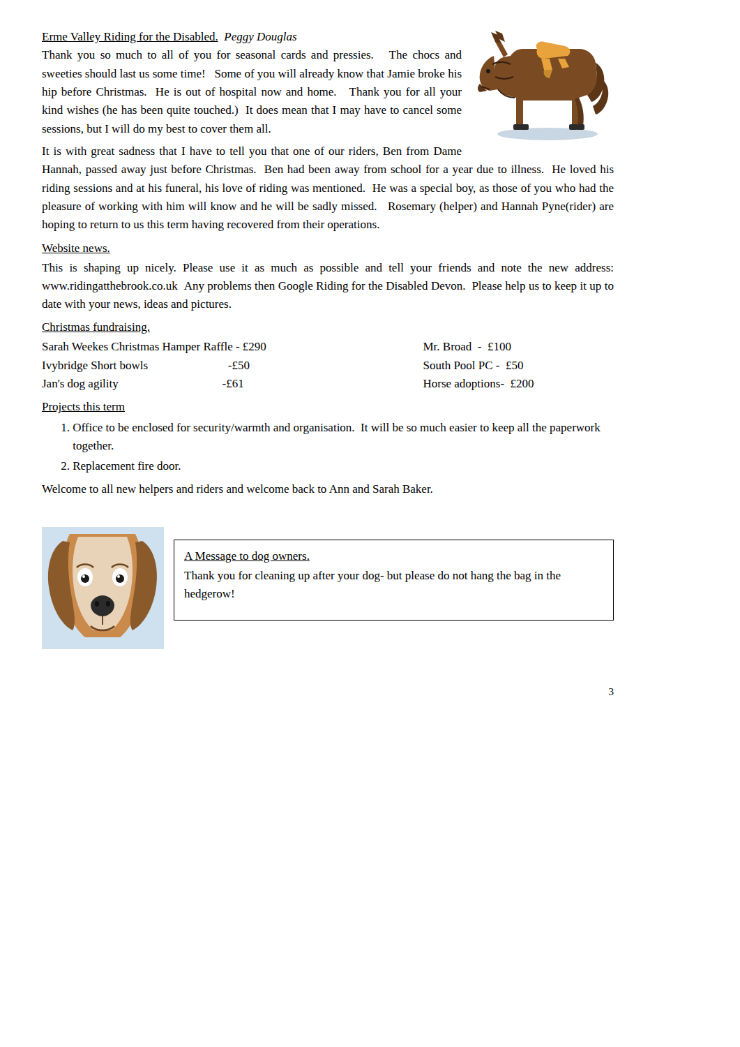Erme Valley Riding for the Disabled.
Peggy Douglas
Thank you so much to all of you for seasonal cards and pressies. The chocs and sweeties should last us some time! Some of you will already know that Jamie broke his hip before Christmas. He is out of hospital now and home. Thank you for all your kind wishes (he has been quite touched.) It does mean that I may have to cancel some sessions, but I will do my best to cover them all.
It is with great sadness that I have to tell you that one of our riders, Ben from Dame Hannah, passed away just before Christmas. Ben had been away from school for a year due to illness. He loved his riding sessions and at his funeral, his love of riding was mentioned. He was a special boy, as those of you who had the pleasure of working with him will know and he will be sadly missed. Rosemary (helper) and Hannah Pyne(rider) are hoping to return to us this term having recovered from their operations.
Website news.
This is shaping up nicely. Please use it as much as possible and tell your friends and note the new address: www.ridingatthebrook.co.uk Any problems then Google Riding for the Disabled Devon. Please help us to keep it up to date with your news, ideas and pictures.
Christmas fundraising.
| Sarah Weekes Christmas Hamper Raffle - £290 | Mr. Broad - £100 |
| Ivybridge Short bowls -£50 | South Pool PC - £50 |
| Jan's dog agility -£61 | Horse adoptions- £200 |
Projects this term
Office to be enclosed for security/warmth and organisation. It will be so much easier to keep all the paperwork together.
Replacement fire door.
Welcome to all new helpers and riders and welcome back to Ann and Sarah Baker.
A Message to dog owners.
Thank you for cleaning up after your dog- but please do not hang the bag in the hedgerow!
3